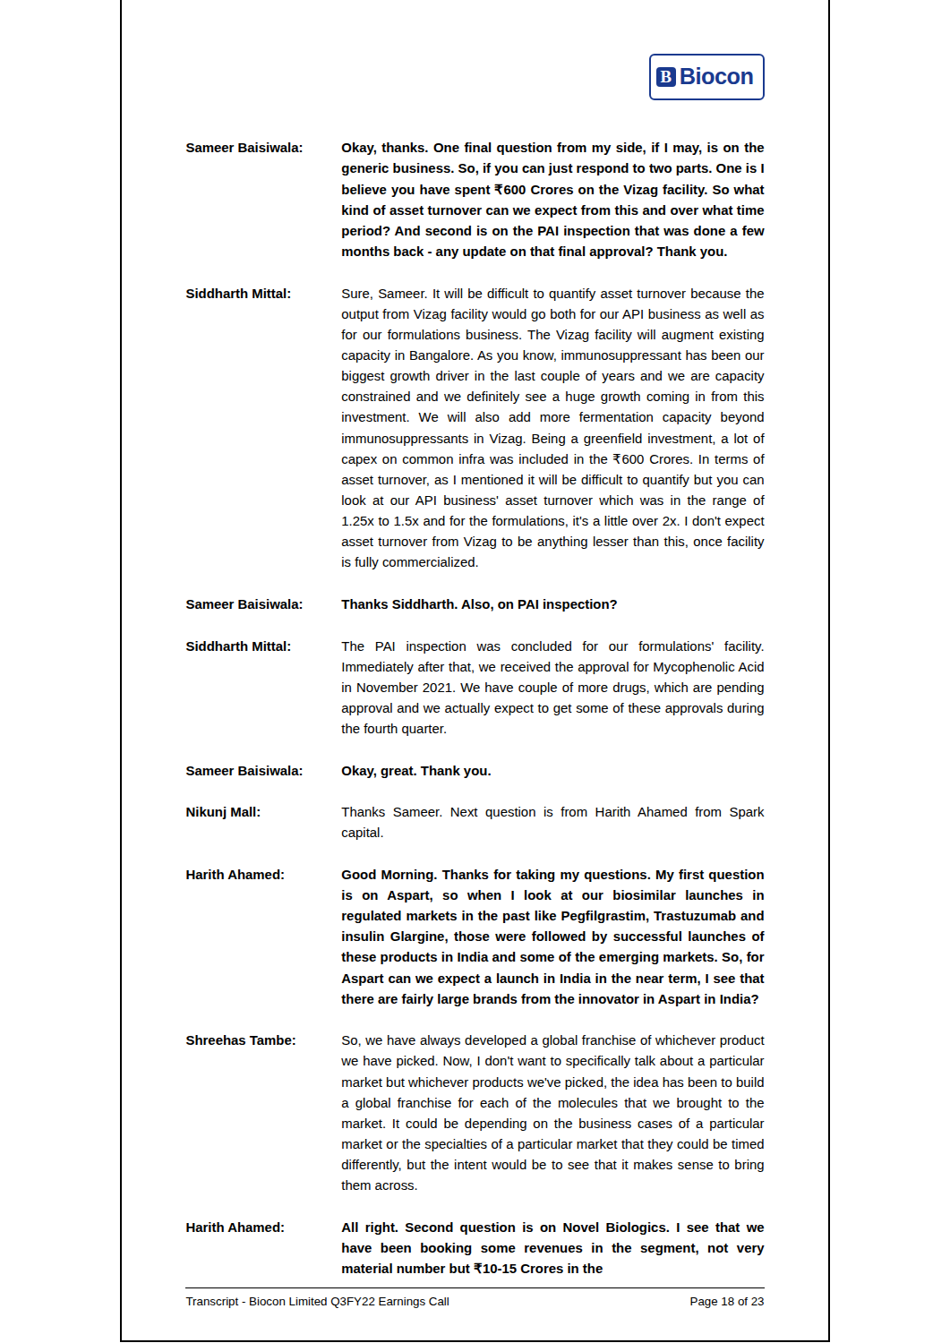BBiocon
| Sameer Baisiwala: | Okay, thanks. One final question from my side, if I may, is on the generic business. So, if you can just respond to two parts. One is I believe you have spent ₹600 Crores on the Vizag facility. So what kind of asset turnover can we expect from this and over what time period? And second is on the PAI inspection that was done a few months back - any update on that final approval? Thank you. |
| Siddharth Mittal: | Sure, Sameer. It will be difficult to quantify asset turnover because the output from Vizag facility would go both for our API business as well as for our formulations business. The Vizag facility will augment existing capacity in Bangalore. As you know, immunosuppressant has been our biggest growth driver in the last couple of years and we are capacity constrained and we definitely see a huge growth coming in from this investment. We will also add more fermentation capacity beyond immunosuppressants in Vizag. Being a greenfield investment, a lot of capex on common infra was included in the ₹600 Crores. In terms of asset turnover, as I mentioned it will be difficult to quantify but you can look at our API business' asset turnover which was in the range of 1.25x to 1.5x and for the formulations, it's a little over 2x. I don't expect asset turnover from Vizag to be anything lesser than this, once facility is fully commercialized. |
| Sameer Baisiwala: | Thanks Siddharth. Also, on PAI inspection? |
| Siddharth Mittal: | The PAI inspection was concluded for our formulations' facility. Immediately after that, we received the approval for Mycophenolic Acid in November 2021. We have couple of more drugs, which are pending approval and we actually expect to get some of these approvals during the fourth quarter. |
| Sameer Baisiwala: | Okay, great. Thank you. |
| Nikunj Mall: | Thanks Sameer. Next question is from Harith Ahamed from Spark capital. |
| Harith Ahamed: | Good Morning. Thanks for taking my questions. My first question is on Aspart, so when I look at our biosimilar launches in regulated markets in the past like Pegfilgrastim, Trastuzumab and insulin Glargine, those were followed by successful launches of these products in India and some of the emerging markets. So, for Aspart can we expect a launch in India in the near term, I see that there are fairly large brands from the innovator in Aspart in India? |
| Shreehas Tambe: | So, we have always developed a global franchise of whichever product we have picked. Now, I don't want to specifically talk about a particular market but whichever products we've picked, the idea has been to build a global franchise for each of the molecules that we brought to the market. It could be depending on the business cases of a particular market or the specialties of a particular market that they could be timed differently, but the intent would be to see that it makes sense to bring them across. |
| Harith Ahamed: | All right. Second question is on Novel Biologics. I see that we have been booking some revenues in the segment, not very material number but ₹10-15 Crores in the |
Transcript - Biocon Limited Q3FY22 Earnings Call Page 18 of 23